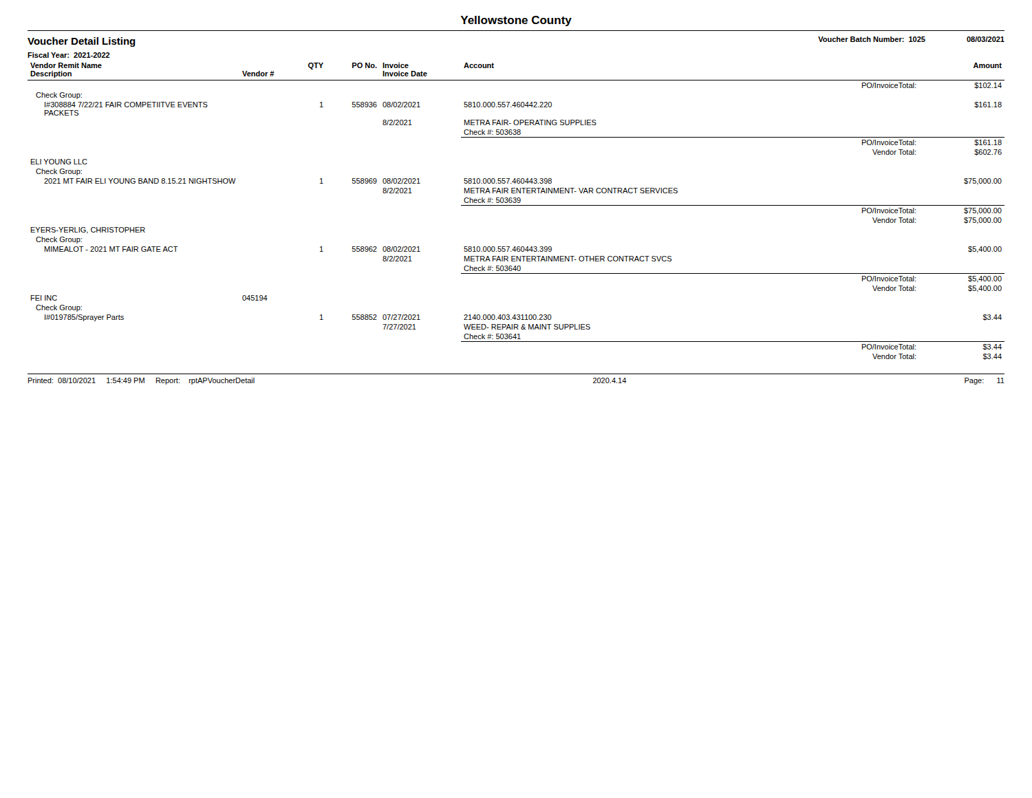Yellowstone County
Voucher Detail Listing
Voucher Batch Number: 1025 08/03/2021
Fiscal Year: 2021-2022
| Vendor Remit Name Description | Vendor # | QTY | PO No. | Invoice Invoice Date | Account | Amount |
| --- | --- | --- | --- | --- | --- | --- |
| | PO/InvoiceTotal: | $102.14 |
| Check Group: | |
| I#308884 7/22/21 FAIR COMPETIITVE EVENTS PACKETS | | 1 | 558936 | 08/02/2021 | 5810.000.557.460442.220 | $161.18 |
| | 8/2/2021 | METRA FAIR- OPERATING SUPPLIES | |
| | Check #: 503638 | |
| | PO/InvoiceTotal: | $161.18 |
| | Vendor Total: | $602.76 |
| ELI YOUNG LLC | |
| Check Group: | |
| 2021 MT FAIR ELI YOUNG BAND 8.15.21 NIGHTSHOW | | 1 | 558969 | 08/02/2021 | 5810.000.557.460443.398 | $75,000.00 |
| | 8/2/2021 | METRA FAIR ENTERTAINMENT- VAR CONTRACT SERVICES | |
| | Check #: 503639 | |
| | PO/InvoiceTotal: | $75,000.00 |
| | Vendor Total: | $75,000.00 |
| EYERS-YERLIG, CHRISTOPHER | |
| Check Group: | |
| MIMEALOT - 2021 MT FAIR GATE ACT | | 1 | 558962 | 08/02/2021 | 5810.000.557.460443.399 | $5,400.00 |
| | 8/2/2021 | METRA FAIR ENTERTAINMENT- OTHER CONTRACT SVCS | |
| | Check #: 503640 | |
| | PO/InvoiceTotal: | $5,400.00 |
| | Vendor Total: | $5,400.00 |
| FEI INC | 045194 | |
| Check Group: | |
| I#019785/Sprayer Parts | | 1 | 558852 | 07/27/2021 | 2140.000.403.431100.230 | $3.44 |
| | 7/27/2021 | WEED- REPAIR & MAINT SUPPLIES | |
| | Check #: 503641 | |
| | PO/InvoiceTotal: | $3.44 |
| | Vendor Total: | $3.44 |
Printed: 08/10/2021 1:54:49 PM Report: rptAPVoucherDetail
2020.4.14
Page: 11